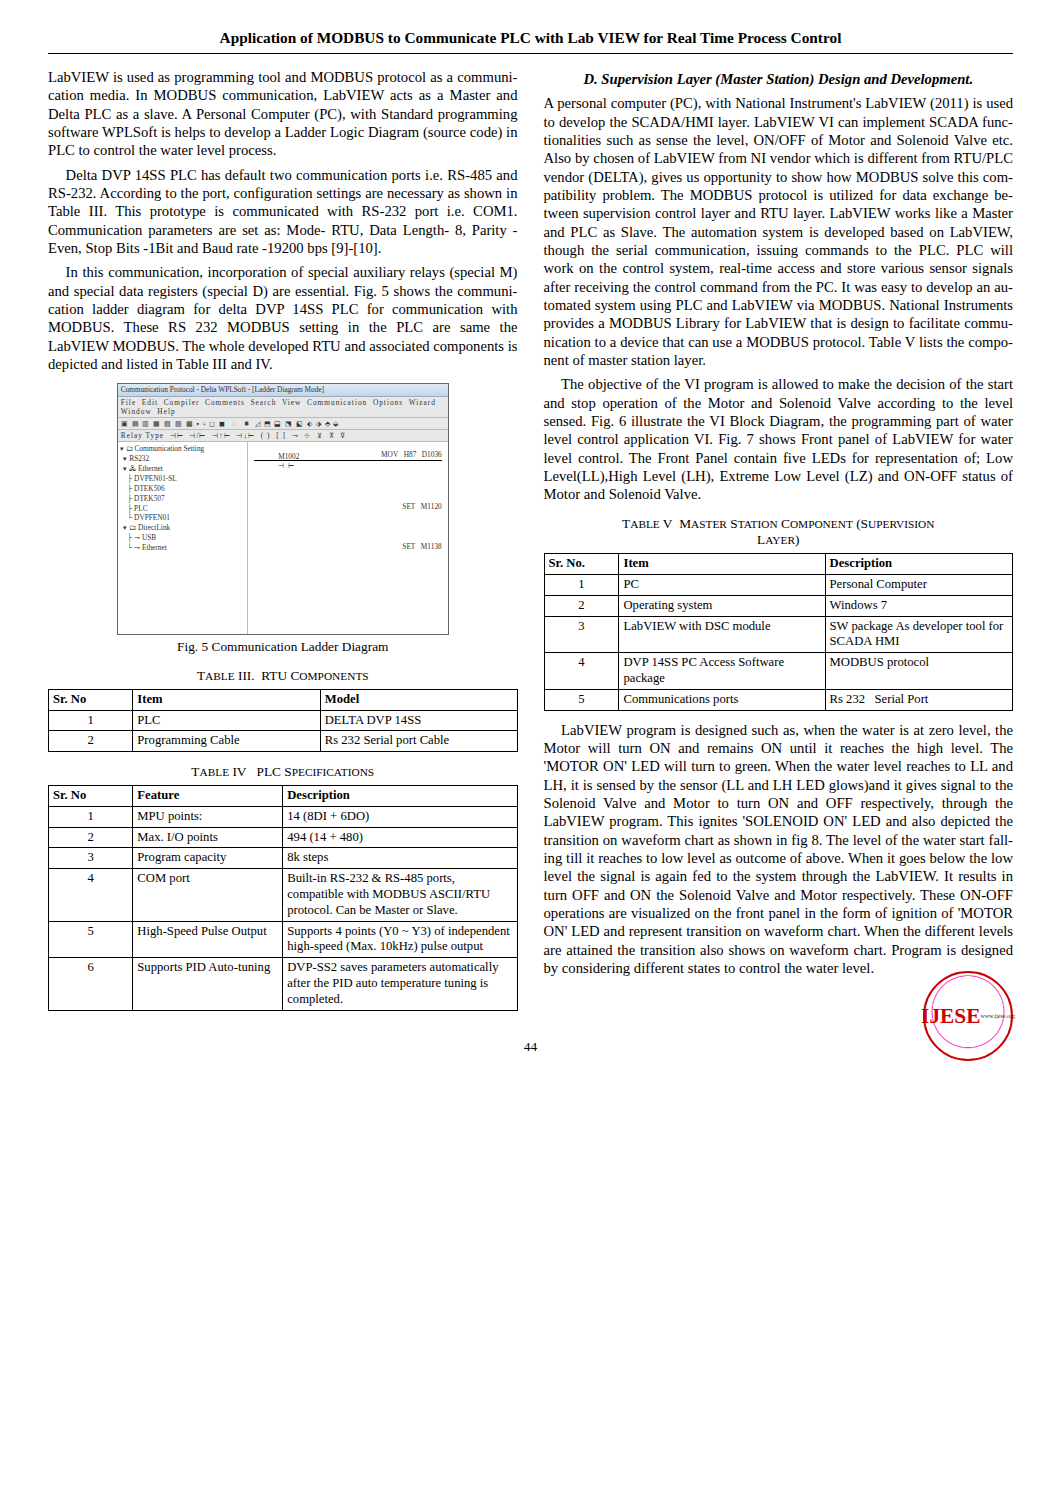Application of MODBUS to Communicate PLC with Lab VIEW for Real Time Process Control
LabVIEW is used as programming tool and MODBUS protocol as a communication media. In MODBUS communication, LabVIEW acts as a Master and Delta PLC as a slave. A Personal Computer (PC), with Standard programming software WPLSoft is helps to develop a Ladder Logic Diagram (source code) in PLC to control the water level process.
Delta DVP 14SS PLC has default two communication ports i.e. RS-485 and RS-232. According to the port, configuration settings are necessary as shown in Table III. This prototype is communicated with RS-232 port i.e. COM1. Communication parameters are set as: Mode- RTU, Data Length- 8, Parity -Even, Stop Bits -1Bit and Baud rate -19200 bps [9]-[10].
In this communication, incorporation of special auxiliary relays (special M) and special data registers (special D) are essential. Fig. 5 shows the communication ladder diagram for delta DVP 14SS PLC for communication with MODBUS. These RS 232 MODBUS setting in the PLC are same the LabVIEW MODBUS. The whole developed RTU and associated components is depicted and listed in Table III and IV.
Communication Protocol - Delta WPLSoft - [Ladder Diagram Mode]
File Edit Compiler Comments Search View Communication Options Wizard Window Help
▣ ▤ ▥ ▦ ▧ ▨ ▩ ▪ ▫ ◻ ◼ ◽ ◾ ◿ ⬒ ⬓ ⬔ ⬕ ⬖ ⬗ ⬘ ⬙
Relay Type ⊣⊢ ⊣/⊢ ⊣↑⊢ ⊣↓⊢ ( ) [ ] ⊸ ⊹ ⊻ ⊼ ⊽
▾ 🗂 Communication Setting
▾ RS232
▾ 🖧 Ethernet
├ DVPEN01-SL
├ DTEK506
├ DTEK507
├ PLC
└ DVPFEN01
▾ 🗂 DirectLink
├ ⊸ USB
└ ⊸ Ethernet
M1002
⊣ ⊢
MOV H87 D1036
SET M1120
SET M1138
Fig. 5 Communication Ladder Diagram
TABLE III. RTU COMPONENTS
| Sr. No | Item | Model |
| --- | --- | --- |
| 1 | PLC | DELTA DVP 14SS |
| 2 | Programming Cable | Rs 232 Serial port Cable |
TABLE IV PLC SPECIFICATIONS
| Sr. No | Feature | Description |
| --- | --- | --- |
| 1 | MPU points: | 14 (8DI + 6DO) |
| 2 | Max. I/O points | 494 (14 + 480) |
| 3 | Program capacity | 8k steps |
| 4 | COM port | Built-in RS-232 & RS-485 ports, compatible with MODBUS ASCII/RTU protocol. Can be Master or Slave. |
| 5 | High-Speed Pulse Output | Supports 4 points (Y0 ~ Y3) of independent high-speed (Max. 10kHz) pulse output |
| 6 | Supports PID Auto-tuning | DVP-SS2 saves parameters automatically after the PID auto temperature tuning is completed. |
D. Supervision Layer (Master Station) Design and Development.
A personal computer (PC), with National Instrument's LabVIEW (2011) is used to develop the SCADA/HMI layer. LabVIEW VI can implement SCADA functionalities such as sense the level, ON/OFF of Motor and Solenoid Valve etc. Also by chosen of LabVIEW from NI vendor which is different from RTU/PLC vendor (DELTA), gives us opportunity to show how MODBUS solve this compatibility problem. The MODBUS protocol is utilized for data exchange between supervision control layer and RTU layer. LabVIEW works like a Master and PLC as Slave. The automation system is developed based on LabVIEW, though the serial communication, issuing commands to the PLC. PLC will work on the control system, real-time access and store various sensor signals after receiving the control command from the PC. It was easy to develop an automated system using PLC and LabVIEW via MODBUS. National Instruments provides a MODBUS Library for LabVIEW that is design to facilitate communication to a device that can use a MODBUS protocol. Table V lists the component of master station layer.
The objective of the VI program is allowed to make the decision of the start and stop operation of the Motor and Solenoid Valve according to the level sensed. Fig. 6 illustrate the VI Block Diagram, the programming part of water level control application VI. Fig. 7 shows Front panel of LabVIEW for water level control. The Front Panel contain five LEDs for representation of; Low Level(LL),High Level (LH), Extreme Low Level (LZ) and ON-OFF status of Motor and Solenoid Valve.
TABLE V MASTER STATION COMPONENT (SUPERVISION
LAYER)
| Sr. No. | Item | Description |
| --- | --- | --- |
| 1 | PC | Personal Computer |
| 2 | Operating system | Windows 7 |
| 3 | LabVIEW with DSC module | SW package As developer tool for SCADA HMI |
| 4 | DVP 14SS PC Access Software package | MODBUS protocol |
| 5 | Communications ports | Rs 232 Serial Port |
LabVIEW program is designed such as, when the water is at zero level, the Motor will turn ON and remains ON until it reaches the high level. The 'MOTOR ON' LED will turn to green. When the water level reaches to LL and LH, it is sensed by the sensor (LL and LH LED glows)and it gives signal to the Solenoid Valve and Motor to turn ON and OFF respectively, through the LabVIEW program. This ignites 'SOLENOID ON' LED and also depicted the transition on waveform chart as shown in fig 8. The level of the water start falling till it reaches to low level as outcome of above. When it goes below the low level the signal is again fed to the system through the LabVIEW. It results in turn OFF and ON the Solenoid Valve and Motor respectively. These ON-OFF operations are visualized on the front panel in the form of ignition of 'MOTOR ON' LED and represent transition on waveform chart. When the different levels are attained the transition also shows on waveform chart. Program is designed by considering different states to control the water level.
44
IJESE www.ijese.org